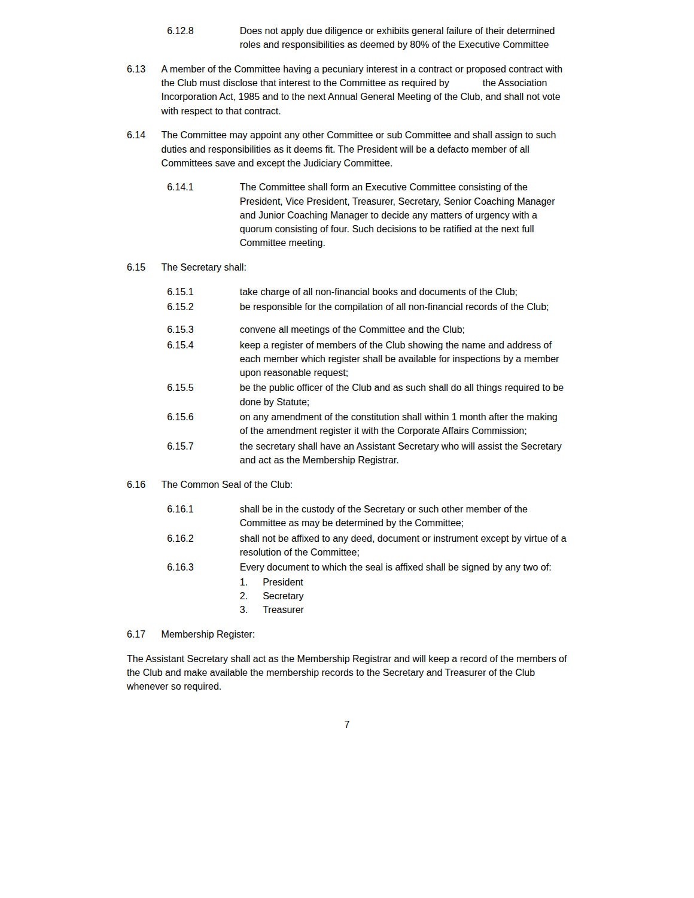6.12.8 Does not apply due diligence or exhibits general failure of their determined roles and responsibilities as deemed by 80% of the Executive Committee
6.13 A member of the Committee having a pecuniary interest in a contract or proposed contract with the Club must disclose that interest to the Committee as required by the Association Incorporation Act, 1985 and to the next Annual General Meeting of the Club, and shall not vote with respect to that contract.
6.14 The Committee may appoint any other Committee or sub Committee and shall assign to such duties and responsibilities as it deems fit. The President will be a defacto member of all Committees save and except the Judiciary Committee.
6.14.1 The Committee shall form an Executive Committee consisting of the President, Vice President, Treasurer, Secretary, Senior Coaching Manager and Junior Coaching Manager to decide any matters of urgency with a quorum consisting of four. Such decisions to be ratified at the next full Committee meeting.
6.15 The Secretary shall:
6.15.1 take charge of all non-financial books and documents of the Club;
6.15.2 be responsible for the compilation of all non-financial records of the Club;
6.15.3 convene all meetings of the Committee and the Club;
6.15.4 keep a register of members of the Club showing the name and address of each member which register shall be available for inspections by a member upon reasonable request;
6.15.5 be the public officer of the Club and as such shall do all things required to be done by Statute;
6.15.6 on any amendment of the constitution shall within 1 month after the making of the amendment register it with the Corporate Affairs Commission;
6.15.7 the secretary shall have an Assistant Secretary who will assist the Secretary and act as the Membership Registrar.
6.16 The Common Seal of the Club:
6.16.1 shall be in the custody of the Secretary or such other member of the Committee as may be determined by the Committee;
6.16.2 shall not be affixed to any deed, document or instrument except by virtue of a resolution of the Committee;
6.16.3 Every document to which the seal is affixed shall be signed by any two of:
1. President
2. Secretary
3. Treasurer
6.17 Membership Register:
The Assistant Secretary shall act as the Membership Registrar and will keep a record of the members of the Club and make available the membership records to the Secretary and Treasurer of the Club whenever so required.
7